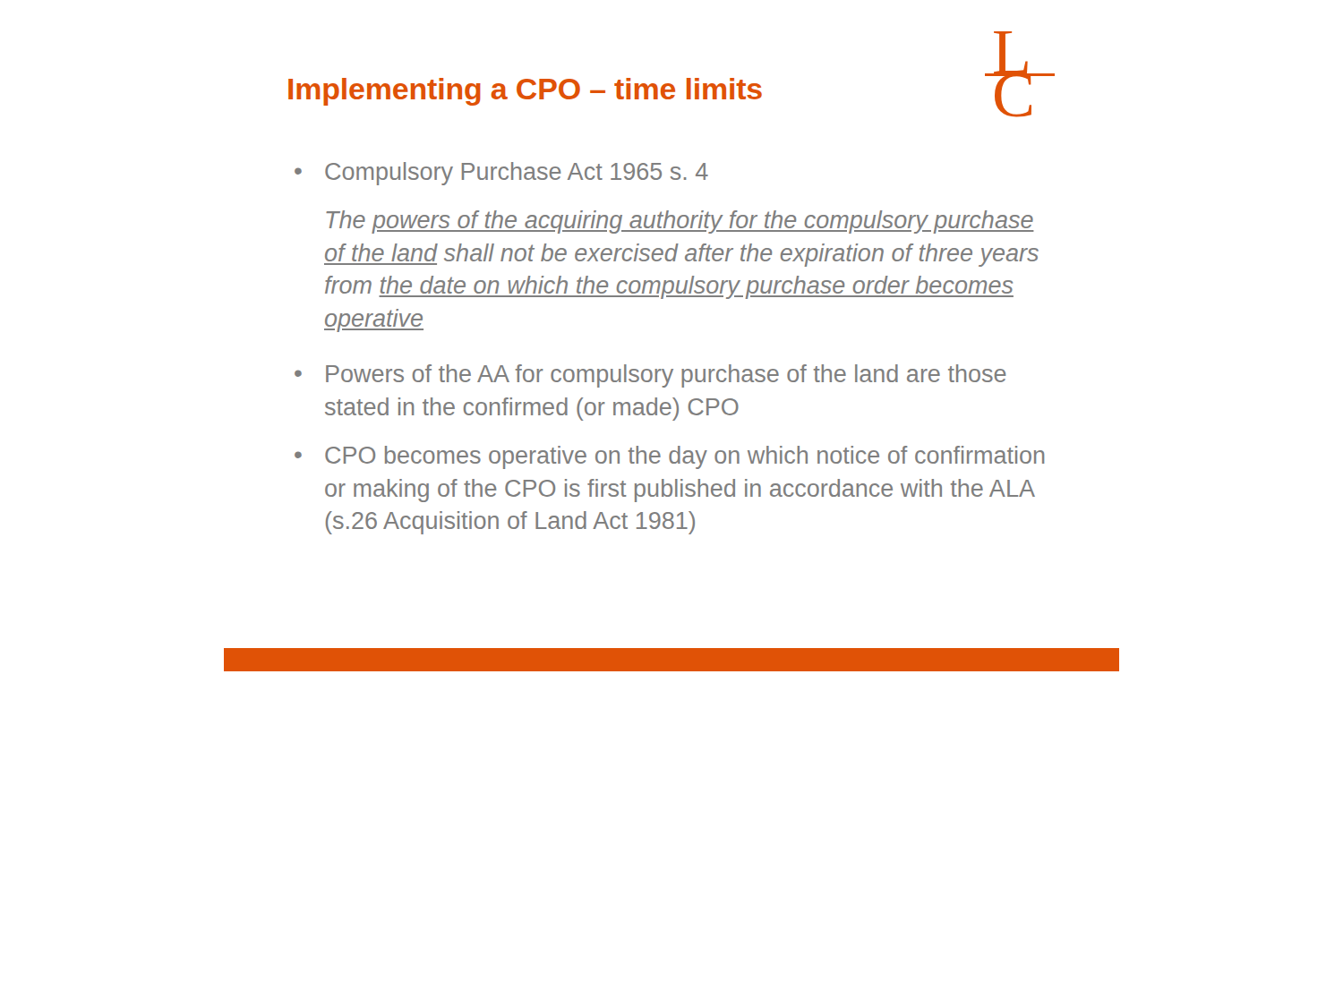L C
Implementing a CPO – time limits
Compulsory Purchase Act 1965 s. 4
The powers of the acquiring authority for the compulsory purchase of the land shall not be exercised after the expiration of three years from the date on which the compulsory purchase order becomes operative
Powers of the AA for compulsory purchase of the land are those stated in the confirmed (or made) CPO
CPO becomes operative on the day on which notice of confirmation or making of the CPO is first published in accordance with the ALA (s.26 Acquisition of Land Act 1981)